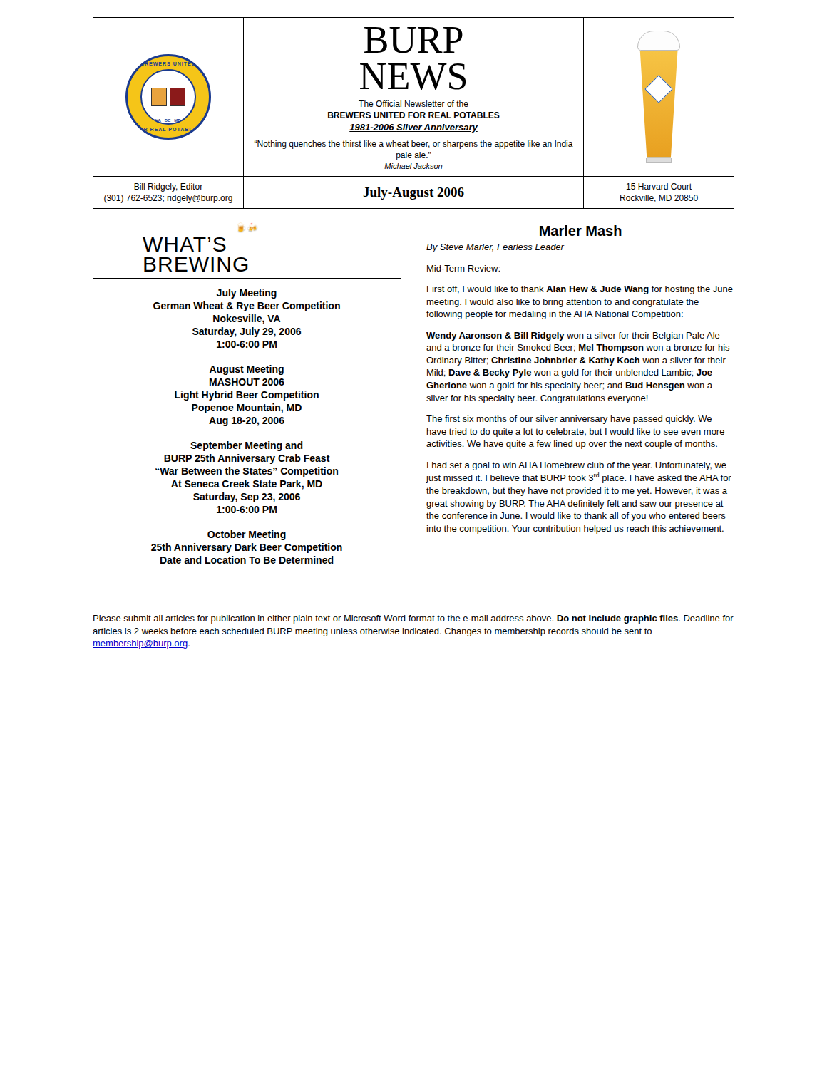| BREWERS UNITED VA DC MD FOR REAL POTABLES | BURP NEWS The Official Newsletter of the BREWERS UNITED FOR REAL POTABLES 1981-2006 Silver Anniversary “Nothing quenches the thirst like a wheat beer, or sharpens the appetite like an India pale ale." Michael Jackson | |
| Bill Ridgely, Editor (301) 762-6523; ridgely@burp.org | July-August 2006 | 15 Harvard Court Rockville, MD 20850 |
🍺🍻
WHAT’S
BREWING
July Meeting
German Wheat & Rye Beer Competition
Nokesville, VA
Saturday, July 29, 2006
1:00-6:00 PM
August Meeting
MASHOUT 2006
Light Hybrid Beer Competition
Popenoe Mountain, MD
Aug 18-20, 2006
September Meeting and
BURP 25th Anniversary Crab Feast
“War Between the States” Competition
At Seneca Creek State Park, MD
Saturday, Sep 23, 2006
1:00-6:00 PM
October Meeting
25th Anniversary Dark Beer Competition
Date and Location To Be Determined
Marler Mash
By Steve Marler, Fearless Leader
Mid-Term Review:
First off, I would like to thank Alan Hew & Jude Wang for hosting the June meeting. I would also like to bring attention to and congratulate the following people for medaling in the AHA National Competition:
Wendy Aaronson & Bill Ridgely won a silver for their Belgian Pale Ale and a bronze for their Smoked Beer; Mel Thompson won a bronze for his Ordinary Bitter; Christine Johnbrier & Kathy Koch won a silver for their Mild; Dave & Becky Pyle won a gold for their unblended Lambic; Joe Gherlone won a gold for his specialty beer; and Bud Hensgen won a silver for his specialty beer. Congratulations everyone!
The first six months of our silver anniversary have passed quickly. We have tried to do quite a lot to celebrate, but I would like to see even more activities. We have quite a few lined up over the next couple of months.
I had set a goal to win AHA Homebrew club of the year. Unfortunately, we just missed it. I believe that BURP took 3rd place. I have asked the AHA for the breakdown, but they have not provided it to me yet. However, it was a great showing by BURP. The AHA definitely felt and saw our presence at the conference in June. I would like to thank all of you who entered beers into the competition. Your contribution helped us reach this achievement.
Please submit all articles for publication in either plain text or Microsoft Word format to the e-mail address above. Do not include graphic files. Deadline for articles is 2 weeks before each scheduled BURP meeting unless otherwise indicated. Changes to membership records should be sent to membership@burp.org.